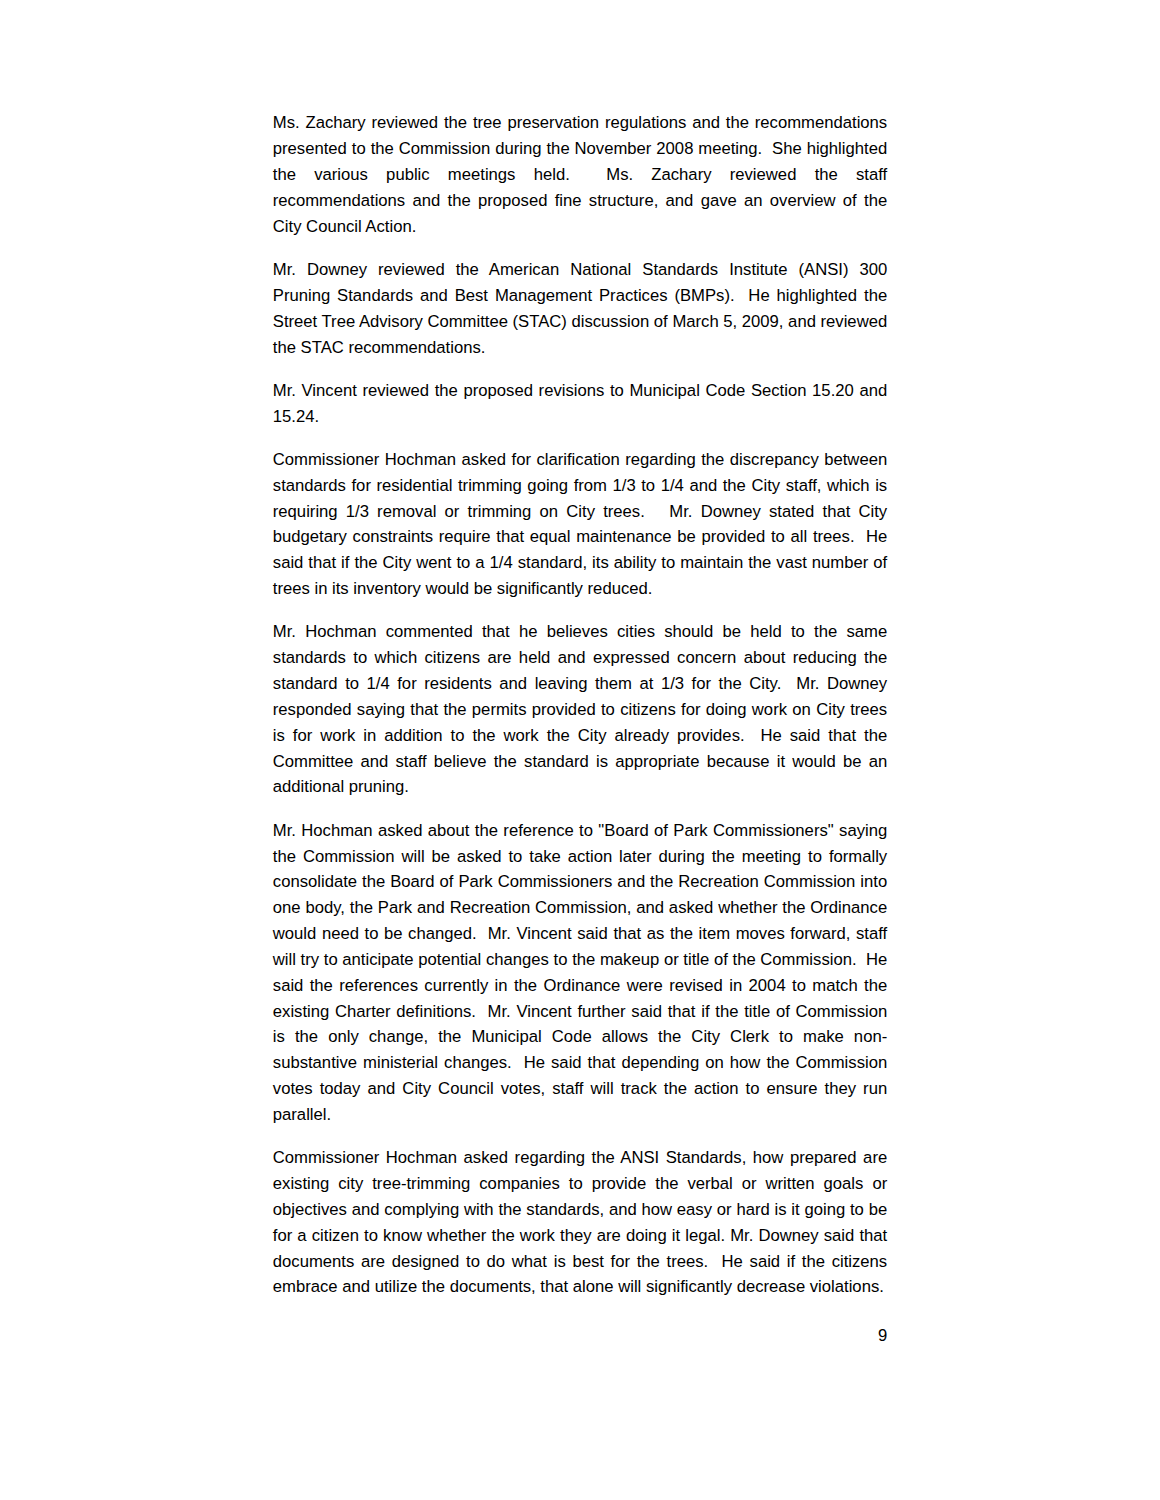Ms. Zachary reviewed the tree preservation regulations and the recommendations presented to the Commission during the November 2008 meeting. She highlighted the various public meetings held. Ms. Zachary reviewed the staff recommendations and the proposed fine structure, and gave an overview of the City Council Action.
Mr. Downey reviewed the American National Standards Institute (ANSI) 300 Pruning Standards and Best Management Practices (BMPs). He highlighted the Street Tree Advisory Committee (STAC) discussion of March 5, 2009, and reviewed the STAC recommendations.
Mr. Vincent reviewed the proposed revisions to Municipal Code Section 15.20 and 15.24.
Commissioner Hochman asked for clarification regarding the discrepancy between standards for residential trimming going from 1/3 to 1/4 and the City staff, which is requiring 1/3 removal or trimming on City trees. Mr. Downey stated that City budgetary constraints require that equal maintenance be provided to all trees. He said that if the City went to a 1/4 standard, its ability to maintain the vast number of trees in its inventory would be significantly reduced.
Mr. Hochman commented that he believes cities should be held to the same standards to which citizens are held and expressed concern about reducing the standard to 1/4 for residents and leaving them at 1/3 for the City. Mr. Downey responded saying that the permits provided to citizens for doing work on City trees is for work in addition to the work the City already provides. He said that the Committee and staff believe the standard is appropriate because it would be an additional pruning.
Mr. Hochman asked about the reference to "Board of Park Commissioners" saying the Commission will be asked to take action later during the meeting to formally consolidate the Board of Park Commissioners and the Recreation Commission into one body, the Park and Recreation Commission, and asked whether the Ordinance would need to be changed. Mr. Vincent said that as the item moves forward, staff will try to anticipate potential changes to the makeup or title of the Commission. He said the references currently in the Ordinance were revised in 2004 to match the existing Charter definitions. Mr. Vincent further said that if the title of Commission is the only change, the Municipal Code allows the City Clerk to make non-substantive ministerial changes. He said that depending on how the Commission votes today and City Council votes, staff will track the action to ensure they run parallel.
Commissioner Hochman asked regarding the ANSI Standards, how prepared are existing city tree-trimming companies to provide the verbal or written goals or objectives and complying with the standards, and how easy or hard is it going to be for a citizen to know whether the work they are doing it legal. Mr. Downey said that documents are designed to do what is best for the trees. He said if the citizens embrace and utilize the documents, that alone will significantly decrease violations.
9